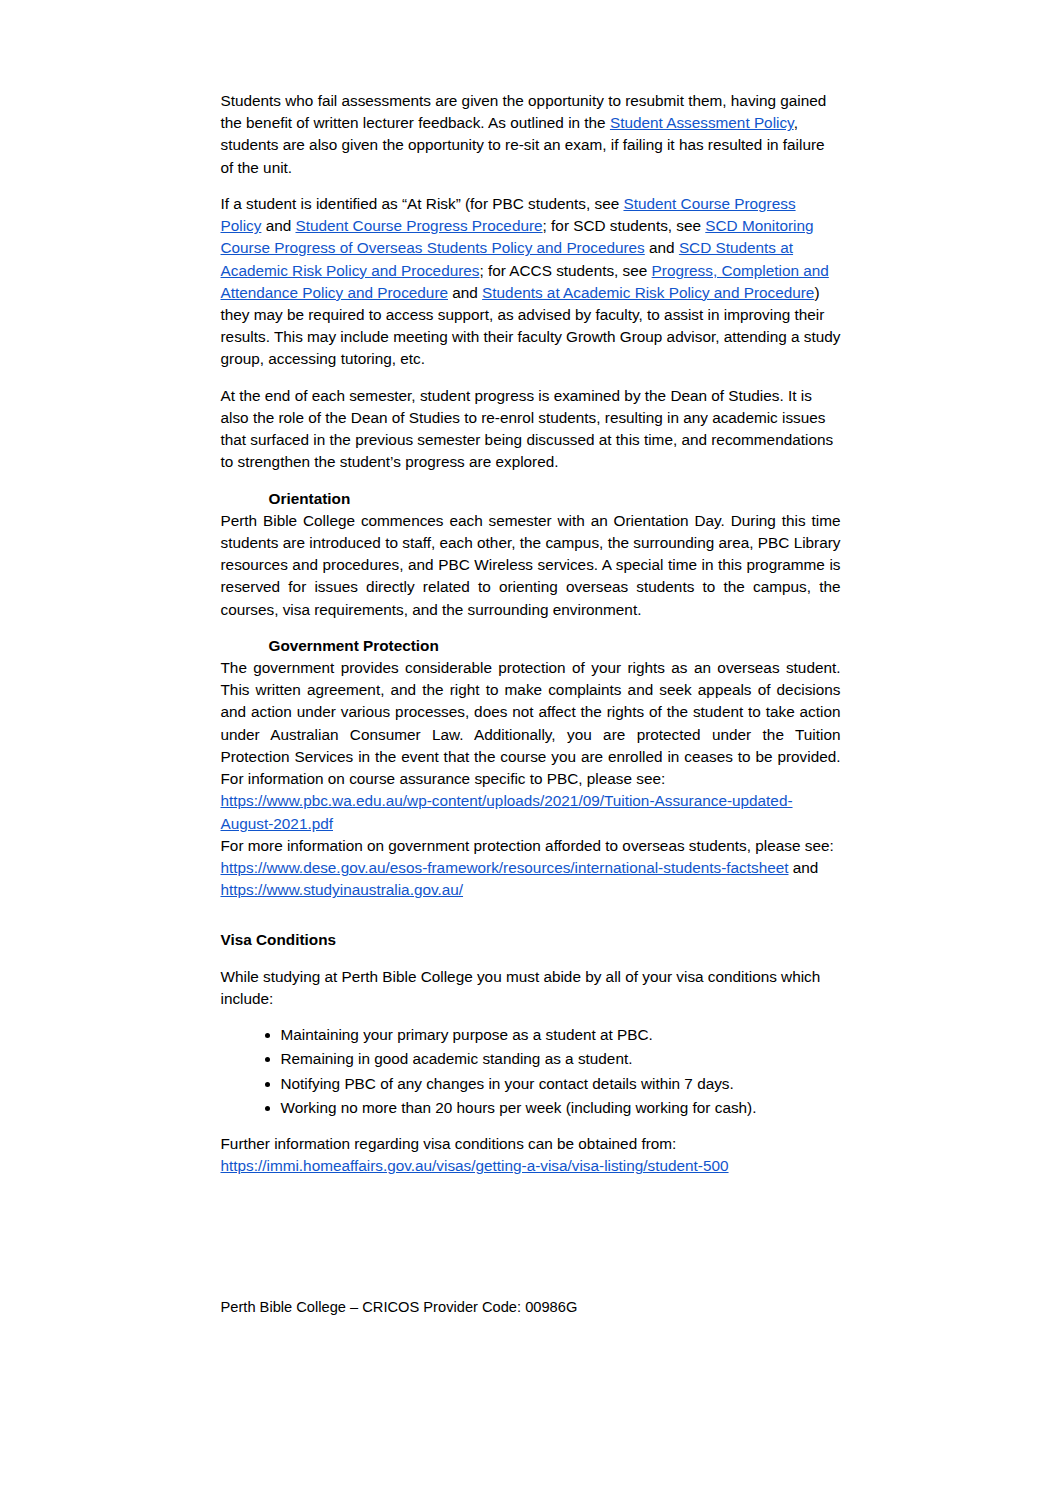Students who fail assessments are given the opportunity to resubmit them, having gained the benefit of written lecturer feedback. As outlined in the Student Assessment Policy, students are also given the opportunity to re-sit an exam, if failing it has resulted in failure of the unit.
If a student is identified as “At Risk” (for PBC students, see Student Course Progress Policy and Student Course Progress Procedure; for SCD students, see SCD Monitoring Course Progress of Overseas Students Policy and Procedures and SCD Students at Academic Risk Policy and Procedures; for ACCS students, see Progress, Completion and Attendance Policy and Procedure and Students at Academic Risk Policy and Procedure) they may be required to access support, as advised by faculty, to assist in improving their results. This may include meeting with their faculty Growth Group advisor, attending a study group, accessing tutoring, etc.
At the end of each semester, student progress is examined by the Dean of Studies. It is also the role of the Dean of Studies to re-enrol students, resulting in any academic issues that surfaced in the previous semester being discussed at this time, and recommendations to strengthen the student’s progress are explored.
Orientation
Perth Bible College commences each semester with an Orientation Day. During this time students are introduced to staff, each other, the campus, the surrounding area, PBC Library resources and procedures, and PBC Wireless services. A special time in this programme is reserved for issues directly related to orienting overseas students to the campus, the courses, visa requirements, and the surrounding environment.
Government Protection
The government provides considerable protection of your rights as an overseas student. This written agreement, and the right to make complaints and seek appeals of decisions and action under various processes, does not affect the rights of the student to take action under Australian Consumer Law. Additionally, you are protected under the Tuition Protection Services in the event that the course you are enrolled in ceases to be provided. For information on course assurance specific to PBC, please see:
https://www.pbc.wa.edu.au/wp-content/uploads/2021/09/Tuition-Assurance-updated-August-2021.pdf
For more information on government protection afforded to overseas students, please see:
https://www.dese.gov.au/esos-framework/resources/international-students-factsheet and
https://www.studyinaustralia.gov.au/
Visa Conditions
While studying at Perth Bible College you must abide by all of your visa conditions which include:
Maintaining your primary purpose as a student at PBC.
Remaining in good academic standing as a student.
Notifying PBC of any changes in your contact details within 7 days.
Working no more than 20 hours per week (including working for cash).
Further information regarding visa conditions can be obtained from:
https://immi.homeaffairs.gov.au/visas/getting-a-visa/visa-listing/student-500
Perth Bible College – CRICOS Provider Code: 00986G